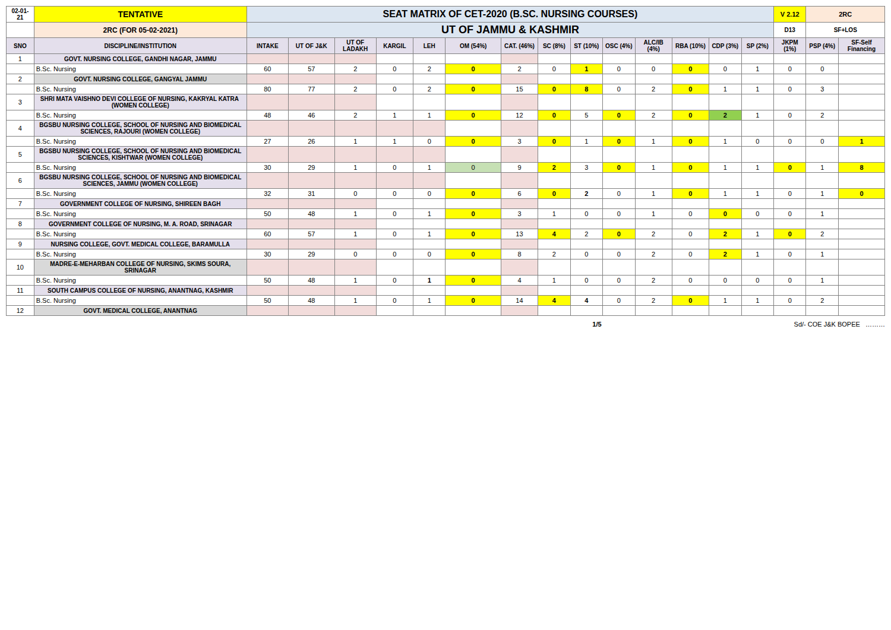| 02-01-21 | TENTATIVE | SEAT MATRIX OF CET-2020 (B.SC. NURSING COURSES) | V 2.12 | 2RC |
| | 2RC (FOR 05-02-2021) | UT OF JAMMU & KASHMIR | D13 | SF+LOS |
| SNO | DISCIPLINE/INSTITUTION | INTAKE | UT OF J&K | UT OF LADAKH | KARGIL | LEH | OM (54%) | CAT. (46%) | SC (8%) | ST (10%) | OSC (4%) | ALC/IB (4%) | RBA (10%) | CDP (3%) | SP (2%) | JKPM (1%) | PSP (4%) | SF-Self Financing |
| 1 | GOVT. NURSING COLLEGE, GANDHI NAGAR, JAMMU | | | | | | | | | | | | | | | | | |
| | B.Sc. Nursing | 60 | 57 | 2 | 0 | 2 | 0 | 2 | 0 | 1 | 0 | 0 | 0 | 0 | 1 | 0 | 0 | |
| 2 | GOVT. NURSING COLLEGE, GANGYAL JAMMU | | | | | | | | | | | | | | | | | |
| | B.Sc. Nursing | 80 | 77 | 2 | 0 | 2 | 0 | 15 | 0 | 8 | 0 | 2 | 0 | 1 | 1 | 0 | 3 | |
| 3 | SHRI MATA VAISHNO DEVI COLLEGE OF NURSING, KAKRYAL KATRA (WOMEN COLLEGE) | | | | | | | | | | | | | | | | | |
| | B.Sc. Nursing | 48 | 46 | 2 | 1 | 1 | 0 | 12 | 0 | 5 | 0 | 2 | 0 | 2 | 1 | 0 | 2 | |
| 4 | BGSBU NURSING COLLEGE, SCHOOL OF NURSING AND BIOMEDICAL SCIENCES, RAJOURI (WOMEN COLLEGE) | | | | | | | | | | | | | | | | | |
| | B.Sc. Nursing | 27 | 26 | 1 | 1 | 0 | 0 | 3 | 0 | 1 | 0 | 1 | 0 | 1 | 0 | 0 | 0 | 1 |
| 5 | BGSBU NURSING COLLEGE, SCHOOL OF NURSING AND BIOMEDICAL SCIENCES, KISHTWAR (WOMEN COLLEGE) | | | | | | | | | | | | | | | | | |
| | B.Sc. Nursing | 30 | 29 | 1 | 0 | 1 | 0 | 9 | 2 | 3 | 0 | 1 | 0 | 1 | 1 | 0 | 1 | 8 |
| 6 | BGSBU NURSING COLLEGE, SCHOOL OF NURSING AND BIOMEDICAL SCIENCES, JAMMU (WOMEN COLLEGE) | | | | | | | | | | | | | | | | | |
| | B.Sc. Nursing | 32 | 31 | 0 | 0 | 0 | 0 | 6 | 0 | 2 | 0 | 1 | 0 | 1 | 1 | 0 | 1 | 0 |
| 7 | GOVERNMENT COLLEGE OF NURSING, SHIREEN BAGH | | | | | | | | | | | | | | | | | |
| | B.Sc. Nursing | 50 | 48 | 1 | 0 | 1 | 0 | 3 | 1 | 0 | 0 | 1 | 0 | 0 | 0 | 0 | 1 | |
| 8 | GOVERNMENT COLLEGE OF NURSING, M. A. ROAD, SRINAGAR | | | | | | | | | | | | | | | | | |
| | B.Sc. Nursing | 60 | 57 | 1 | 0 | 1 | 0 | 13 | 4 | 2 | 0 | 2 | 0 | 2 | 1 | 0 | 2 | |
| 9 | NURSING COLLEGE, GOVT. MEDICAL COLLEGE, BARAMULLA | | | | | | | | | | | | | | | | | |
| | B.Sc. Nursing | 30 | 29 | 0 | 0 | 0 | 0 | 8 | 2 | 0 | 0 | 2 | 0 | 2 | 1 | 0 | 1 | |
| 10 | MADRE-E-MEHARBAN COLLEGE OF NURSING, SKIMS SOURA, SRINAGAR | | | | | | | | | | | | | | | | | |
| | B.Sc. Nursing | 50 | 48 | 1 | 0 | 1 | 0 | 4 | 1 | 0 | 0 | 2 | 0 | 0 | 0 | 0 | 1 | |
| 11 | SOUTH CAMPUS COLLEGE OF NURSING, ANANTNAG, KASHMIR | | | | | | | | | | | | | | | | | |
| | B.Sc. Nursing | 50 | 48 | 1 | 0 | 1 | 0 | 14 | 4 | 4 | 0 | 2 | 0 | 1 | 1 | 0 | 2 | |
| 12 | GOVT. MEDICAL COLLEGE, ANANTNAG | | | | | | | | | | | | | | | | | |
1/5
Sd/- COE J&K BOPEE ………